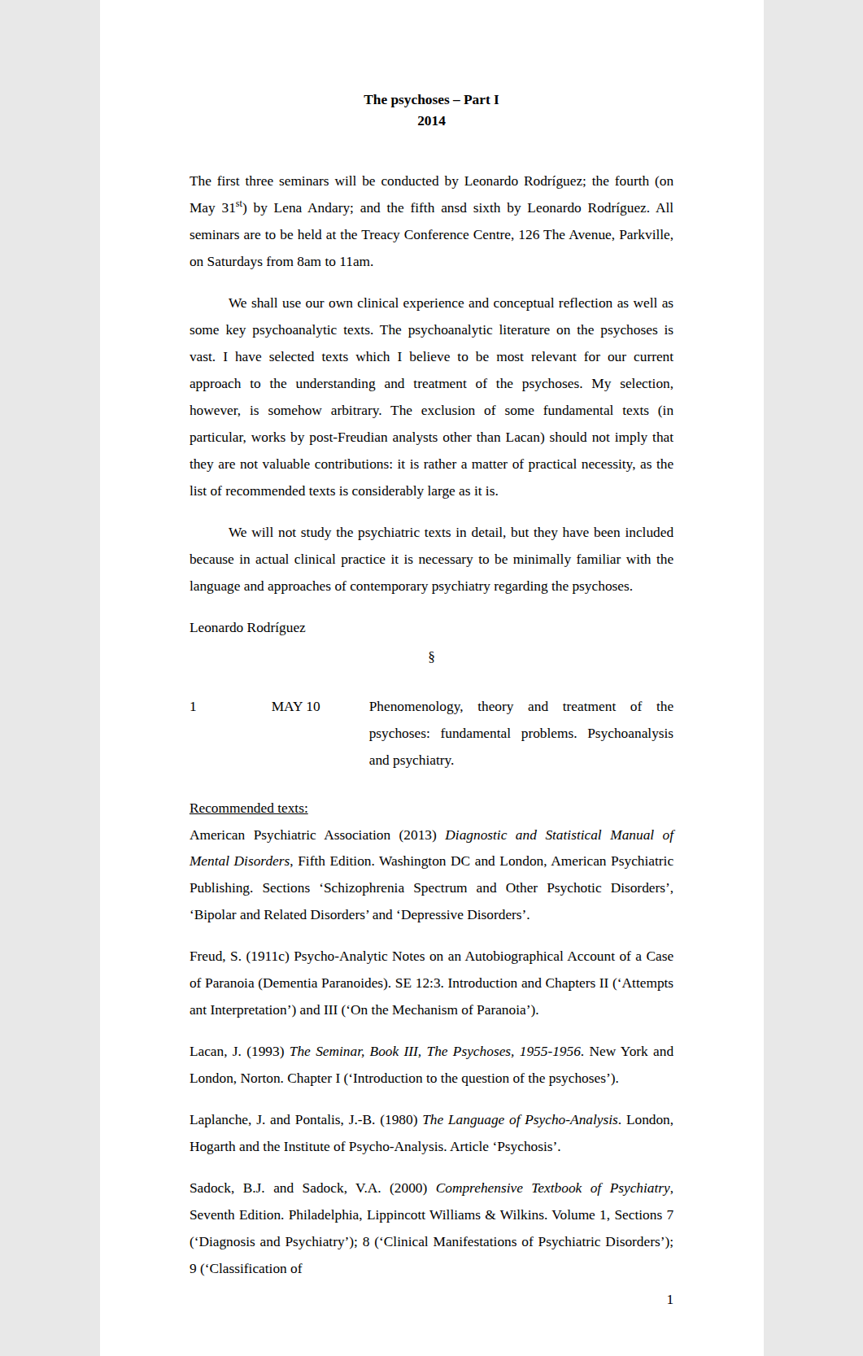The psychoses – Part I2014
The first three seminars will be conducted by Leonardo Rodríguez; the fourth (on May 31st) by Lena Andary; and the fifth ansd sixth by Leonardo Rodríguez. All seminars are to be held at the Treacy Conference Centre, 126 The Avenue, Parkville, on Saturdays from 8am to 11am.
We shall use our own clinical experience and conceptual reflection as well as some key psychoanalytic texts. The psychoanalytic literature on the psychoses is vast. I have selected texts which I believe to be most relevant for our current approach to the understanding and treatment of the psychoses. My selection, however, is somehow arbitrary. The exclusion of some fundamental texts (in particular, works by post-Freudian analysts other than Lacan) should not imply that they are not valuable contributions: it is rather a matter of practical necessity, as the list of recommended texts is considerably large as it is.
We will not study the psychiatric texts in detail, but they have been included because in actual clinical practice it is necessary to be minimally familiar with the language and approaches of contemporary psychiatry regarding the psychoses.
Leonardo Rodríguez
§
1 MAY 10 Phenomenology, theory and treatment of the psychoses: fundamental problems. Psychoanalysis and psychiatry.
Recommended texts:
American Psychiatric Association (2013) Diagnostic and Statistical Manual of Mental Disorders, Fifth Edition. Washington DC and London, American Psychiatric Publishing. Sections ‘Schizophrenia Spectrum and Other Psychotic Disorders’, ‘Bipolar and Related Disorders’ and ‘Depressive Disorders’.
Freud, S. (1911c) Psycho-Analytic Notes on an Autobiographical Account of a Case of Paranoia (Dementia Paranoides). SE 12:3. Introduction and Chapters II (‘Attempts ant Interpretation’) and III (‘On the Mechanism of Paranoia’).
Lacan, J. (1993) The Seminar, Book III, The Psychoses, 1955-1956. New York and London, Norton. Chapter I (‘Introduction to the question of the psychoses’).
Laplanche, J. and Pontalis, J.-B. (1980) The Language of Psycho-Analysis. London, Hogarth and the Institute of Psycho-Analysis. Article ‘Psychosis’.
Sadock, B.J. and Sadock, V.A. (2000) Comprehensive Textbook of Psychiatry, Seventh Edition. Philadelphia, Lippincott Williams & Wilkins. Volume 1, Sections 7 (‘Diagnosis and Psychiatry’); 8 (‘Clinical Manifestations of Psychiatric Disorders’); 9 (‘Classification of
1